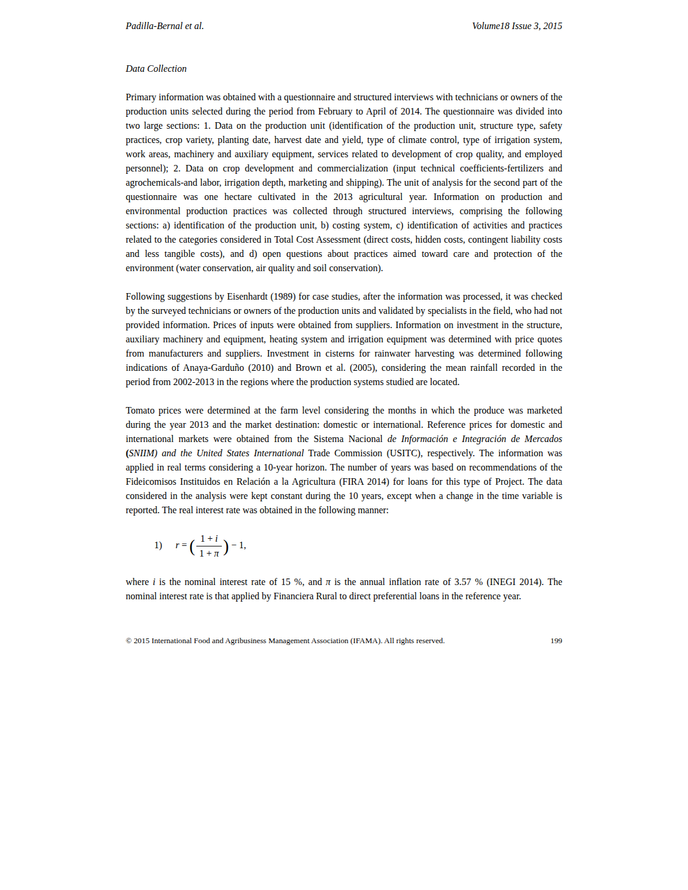Padilla-Bernal et al. Volume18 Issue 3, 2015
Data Collection
Primary information was obtained with a questionnaire and structured interviews with technicians or owners of the production units selected during the period from February to April of 2014. The questionnaire was divided into two large sections: 1. Data on the production unit (identification of the production unit, structure type, safety practices, crop variety, planting date, harvest date and yield, type of climate control, type of irrigation system, work areas, machinery and auxiliary equipment, services related to development of crop quality, and employed personnel); 2. Data on crop development and commercialization (input technical coefficients-fertilizers and agrochemicals-and labor, irrigation depth, marketing and shipping). The unit of analysis for the second part of the questionnaire was one hectare cultivated in the 2013 agricultural year. Information on production and environmental production practices was collected through structured interviews, comprising the following sections: a) identification of the production unit, b) costing system, c) identification of activities and practices related to the categories considered in Total Cost Assessment (direct costs, hidden costs, contingent liability costs and less tangible costs), and d) open questions about practices aimed toward care and protection of the environment (water conservation, air quality and soil conservation).
Following suggestions by Eisenhardt (1989) for case studies, after the information was processed, it was checked by the surveyed technicians or owners of the production units and validated by specialists in the field, who had not provided information. Prices of inputs were obtained from suppliers. Information on investment in the structure, auxiliary machinery and equipment, heating system and irrigation equipment was determined with price quotes from manufacturers and suppliers. Investment in cisterns for rainwater harvesting was determined following indications of Anaya-Garduño (2010) and Brown et al. (2005), considering the mean rainfall recorded in the period from 2002-2013 in the regions where the production systems studied are located.
Tomato prices were determined at the farm level considering the months in which the produce was marketed during the year 2013 and the market destination: domestic or international. Reference prices for domestic and international markets were obtained from the Sistema Nacional de Información e Integración de Mercados (SNIIM) and the United States International Trade Commission (USITC), respectively. The information was applied in real terms considering a 10-year horizon. The number of years was based on recommendations of the Fideicomisos Instituidos en Relación a la Agricultura (FIRA 2014) for loans for this type of Project. The data considered in the analysis were kept constant during the 10 years, except when a change in the time variable is reported. The real interest rate was obtained in the following manner:
1) r = (1 + i 1 + π) − 1,
where i is the nominal interest rate of 15 %, and π is the annual inflation rate of 3.57 % (INEGI 2014). The nominal interest rate is that applied by Financiera Rural to direct preferential loans in the reference year.
© 2015 International Food and Agribusiness Management Association (IFAMA). All rights reserved. 199